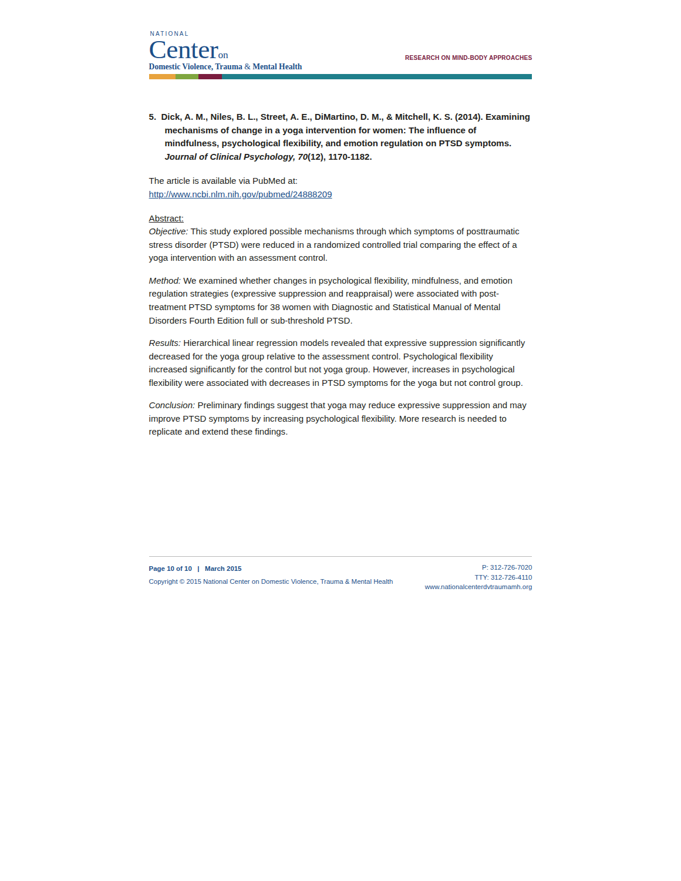National
Centeron
Domestic Violence, Trauma & Mental Health
Research on Mind-Body Approaches
5. Dick, A. M., Niles, B. L., Street, A. E., DiMartino, D. M., & Mitchell, K. S. (2014). Examining mechanisms of change in a yoga intervention for women: The influence of mindfulness, psychological flexibility, and emotion regulation on PTSD symptoms. Journal of Clinical Psychology, 70(12), 1170-1182.
The article is available via PubMed at:
http://www.ncbi.nlm.nih.gov/pubmed/24888209
Abstract:
Objective: This study explored possible mechanisms through which symptoms of posttraumatic stress disorder (PTSD) were reduced in a randomized controlled trial comparing the effect of a yoga intervention with an assessment control.
Method: We examined whether changes in psychological flexibility, mindfulness, and emotion regulation strategies (expressive suppression and reappraisal) were associated with post-treatment PTSD symptoms for 38 women with Diagnostic and Statistical Manual of Mental Disorders Fourth Edition full or sub-threshold PTSD.
Results: Hierarchical linear regression models revealed that expressive suppression significantly decreased for the yoga group relative to the assessment control. Psychological flexibility increased significantly for the control but not yoga group. However, increases in psychological flexibility were associated with decreases in PTSD symptoms for the yoga but not control group.
Conclusion: Preliminary findings suggest that yoga may reduce expressive suppression and may improve PTSD symptoms by increasing psychological flexibility. More research is needed to replicate and extend these findings.
Page 10 of 10 | March 2015
Copyright © 2015 National Center on Domestic Violence, Trauma & Mental Health
P: 312-726-7020
TTY: 312-726-4110
www.nationalcenterdvtraumamh.org